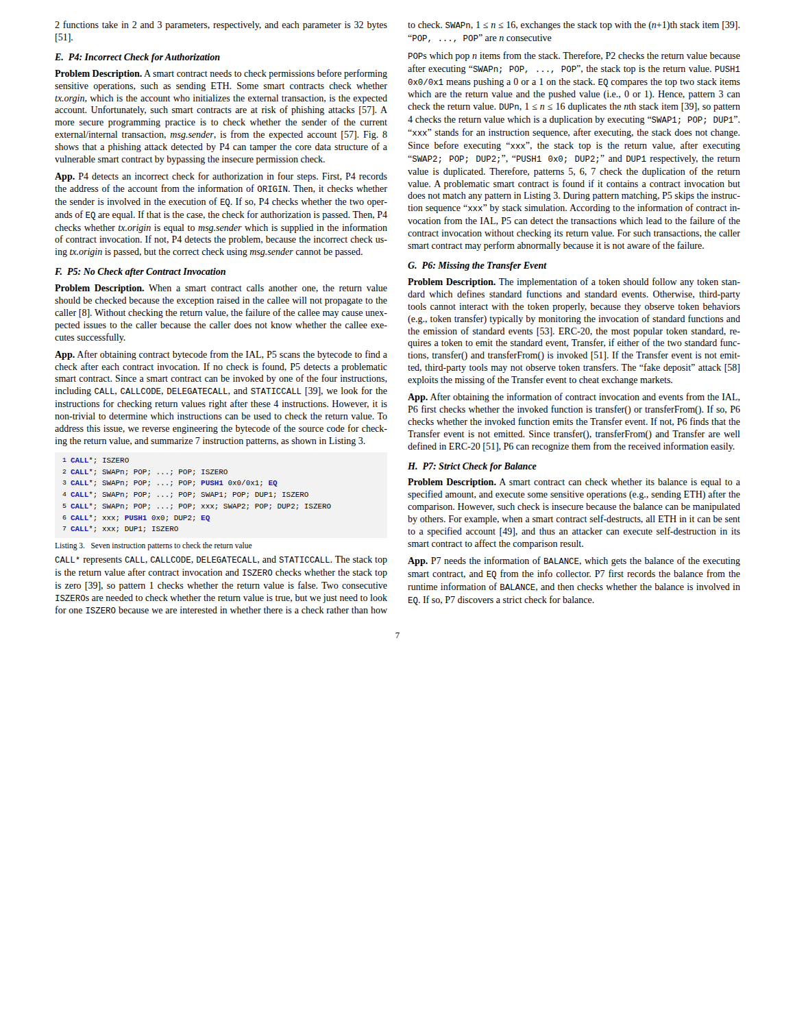2 functions take in 2 and 3 parameters, respectively, and each parameter is 32 bytes [51].
E. P4: Incorrect Check for Authorization
Problem Description. A smart contract needs to check permissions before performing sensitive operations, such as sending ETH. Some smart contracts check whether tx.orgin, which is the account who initializes the external transaction, is the expected account. Unfortunately, such smart contracts are at risk of phishing attacks [57]. A more secure programming practice is to check whether the sender of the current external/internal transaction, msg.sender, is from the expected account [57]. Fig. 8 shows that a phishing attack detected by P4 can tamper the core data structure of a vulnerable smart contract by bypassing the insecure permission check.
App. P4 detects an incorrect check for authorization in four steps. First, P4 records the address of the account from the information of ORIGIN. Then, it checks whether the sender is involved in the execution of EQ. If so, P4 checks whether the two operands of EQ are equal. If that is the case, the check for authorization is passed. Then, P4 checks whether tx.origin is equal to msg.sender which is supplied in the information of contract invocation. If not, P4 detects the problem, because the incorrect check using tx.origin is passed, but the correct check using msg.sender cannot be passed.
F. P5: No Check after Contract Invocation
Problem Description. When a smart contract calls another one, the return value should be checked because the exception raised in the callee will not propagate to the caller [8]. Without checking the return value, the failure of the callee may cause unexpected issues to the caller because the caller does not know whether the callee executes successfully.
App. After obtaining contract bytecode from the IAL, P5 scans the bytecode to find a check after each contract invocation. If no check is found, P5 detects a problematic smart contract. Since a smart contract can be invoked by one of the four instructions, including CALL, CALLCODE, DELEGATECALL, and STATICCALL [39], we look for the instructions for checking return values right after these 4 instructions. However, it is non-trivial to determine which instructions can be used to check the return value. To address this issue, we reverse engineering the bytecode of the source code for checking the return value, and summarize 7 instruction patterns, as shown in Listing 3.
| 1 | CALL *; ISZERO |
| 2 | CALL *; SWAPn; POP; ...; POP; ISZERO |
| 3 | CALL *; SWAPn; POP; ...; POP; PUSH1 0x0/0x1; EQ |
| 4 | CALL *; SWAPn; POP; ...; POP; SWAP1; POP; DUP1; ISZERO |
| 5 | CALL *; SWAPn; POP; ...; POP; xxx; SWAP2; POP; DUP2; ISZERO |
| 6 | CALL *; xxx; PUSH1 0x0; DUP2; EQ |
| 7 | CALL *; xxx; DUP1; ISZERO |
Listing 3. Seven instruction patterns to check the return value
CALL* represents CALL, CALLCODE, DELEGATECALL, and STATICCALL. The stack top is the return value after contract invocation and ISZERO checks whether the stack top is zero [39], so pattern 1 checks whether the return value is false. Two consecutive ISZEROs are needed to check whether the return value is true, but we just need to look for one ISZERO because we are interested in whether there is a check rather than how to check. SWAPn, 1 ≤ n ≤ 16, exchanges the stack top with the (n+1)th stack item [39]. “POP, ..., POP” are n consecutive
POPs which pop n items from the stack. Therefore, P2 checks the return value because after executing “SWAPn; POP, ..., POP”, the stack top is the return value. PUSH1 0x0/0x1 means pushing a 0 or a 1 on the stack. EQ compares the top two stack items which are the return value and the pushed value (i.e., 0 or 1). Hence, pattern 3 can check the return value. DUPn, 1 ≤ n ≤ 16 duplicates the nth stack item [39], so pattern 4 checks the return value which is a duplication by executing “SWAP1; POP; DUP1”. “xxx” stands for an instruction sequence, after executing, the stack does not change. Since before executing “xxx”, the stack top is the return value, after executing “SWAP2; POP; DUP2;”, “PUSH1 0x0; DUP2;” and DUP1 respectively, the return value is duplicated. Therefore, patterns 5, 6, 7 check the duplication of the return value. A problematic smart contract is found if it contains a contract invocation but does not match any pattern in Listing 3. During pattern matching, P5 skips the instruction sequence “xxx” by stack simulation. According to the information of contract invocation from the IAL, P5 can detect the transactions which lead to the failure of the contract invocation without checking its return value. For such transactions, the caller smart contract may perform abnormally because it is not aware of the failure.
G. P6: Missing the Transfer Event
Problem Description. The implementation of a token should follow any token standard which defines standard functions and standard events. Otherwise, third-party tools cannot interact with the token properly, because they observe token behaviors (e.g., token transfer) typically by monitoring the invocation of standard functions and the emission of standard events [53]. ERC-20, the most popular token standard, requires a token to emit the standard event, Transfer, if either of the two standard functions, transfer() and transferFrom() is invoked [51]. If the Transfer event is not emitted, third-party tools may not observe token transfers. The “fake deposit” attack [58] exploits the missing of the Transfer event to cheat exchange markets.
App. After obtaining the information of contract invocation and events from the IAL, P6 first checks whether the invoked function is transfer() or transferFrom(). If so, P6 checks whether the invoked function emits the Transfer event. If not, P6 finds that the Transfer event is not emitted. Since transfer(), transferFrom() and Transfer are well defined in ERC-20 [51], P6 can recognize them from the received information easily.
H. P7: Strict Check for Balance
Problem Description. A smart contract can check whether its balance is equal to a specified amount, and execute some sensitive operations (e.g., sending ETH) after the comparison. However, such check is insecure because the balance can be manipulated by others. For example, when a smart contract self-destructs, all ETH in it can be sent to a specified account [49], and thus an attacker can execute self-destruction in its smart contract to affect the comparison result.
App. P7 needs the information of BALANCE, which gets the balance of the executing smart contract, and EQ from the info collector. P7 first records the balance from the runtime information of BALANCE, and then checks whether the balance is involved in EQ. If so, P7 discovers a strict check for balance.
7